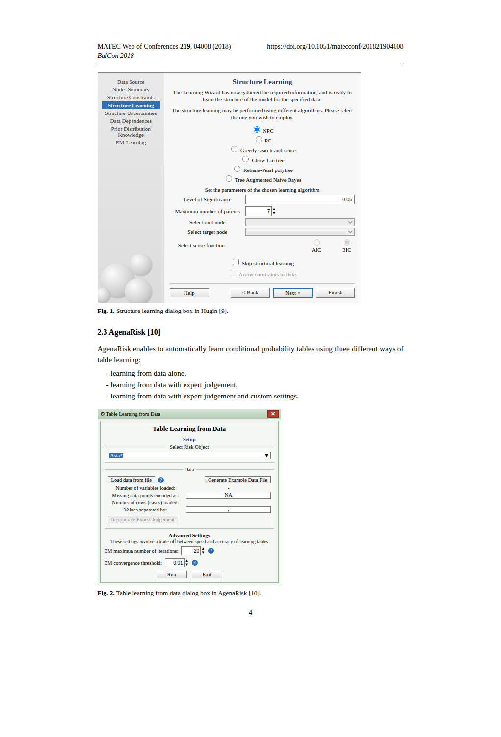MATEC Web of Conferences 219, 04008 (2018)
BalCon 2018
https://doi.org/10.1051/matecconf/201821904008
Data Source
Nodes Summary
Structure Constraints
Structure Learning
Structure Uncertainties
Data Dependences
Prior Distribution Knowledge
EM-Learning
Structure Learning
The Learning Wizard has now gathered the required information, and is ready to learn the structure of the model for the specified data.
The structure learning may be performed using different algorithms. Please select the one you wish to employ.
NPC PC Greedy search-and-score Chow-Liu tree Rebane-Pearl polytree Tree Augmented Naive Bayes
Set the parameters of the chosen learning algorithm
Level of Significance
Maximum number of parents
▲▼
Select root node
Select target node
Select score function
AIC BIC
Skip structural learning Arrow constraints to links
Help
< Back
Next >
Finish
Fig. 1. Structure learning dialog box in Hugin [9].
2.3 AgenaRisk [10]
AgenaRisk enables to automatically learn conditional probability tables using three different ways of table learning:
learning from data alone,
learning from data with expert judgement,
learning from data with expert judgement and custom settings.
⚙ Table Learning from Data
✕
Table Learning from Data
Setup
Select Risk Object
Asia?▼
Data
Load data from file
?
Generate Example Data File
Number of variables loaded:
-
Missing data points encoded as:
NA
Number of rows (cases) loaded:
-
Values separated by:
,
Incorporate Expert Judgement
Advanced Settings
These settings involve a trade-off between speed and accuracy of learning tables
EM maximun number of iterations:
▲▼
?
EM convergence threshold:
▲▼
?
Run
Exit
Fig. 2. Table learning from data dialog box in AgenaRisk [10].
4